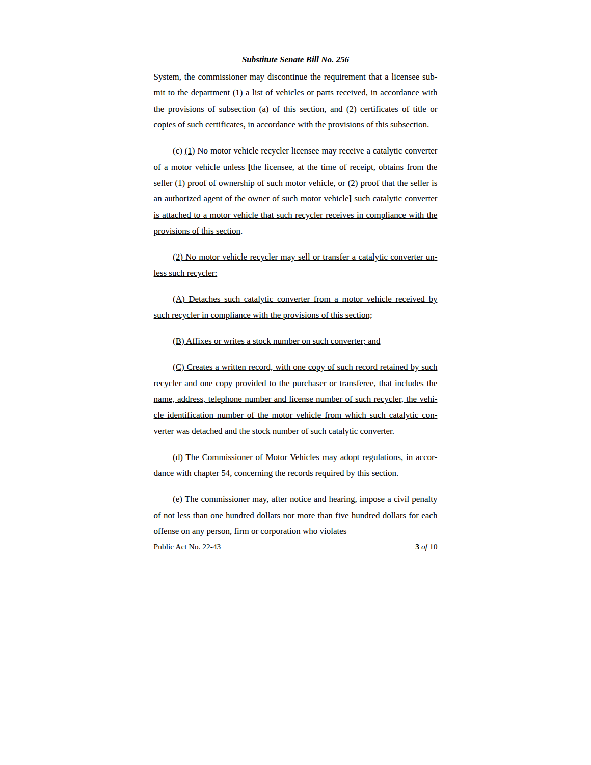Substitute Senate Bill No. 256
System, the commissioner may discontinue the requirement that a licensee submit to the department (1) a list of vehicles or parts received, in accordance with the provisions of subsection (a) of this section, and (2) certificates of title or copies of such certificates, in accordance with the provisions of this subsection.
(c) (1) No motor vehicle recycler licensee may receive a catalytic converter of a motor vehicle unless [the licensee, at the time of receipt, obtains from the seller (1) proof of ownership of such motor vehicle, or (2) proof that the seller is an authorized agent of the owner of such motor vehicle] such catalytic converter is attached to a motor vehicle that such recycler receives in compliance with the provisions of this section.
(2) No motor vehicle recycler may sell or transfer a catalytic converter unless such recycler:
(A) Detaches such catalytic converter from a motor vehicle received by such recycler in compliance with the provisions of this section;
(B) Affixes or writes a stock number on such converter; and
(C) Creates a written record, with one copy of such record retained by such recycler and one copy provided to the purchaser or transferee, that includes the name, address, telephone number and license number of such recycler, the vehicle identification number of the motor vehicle from which such catalytic converter was detached and the stock number of such catalytic converter.
(d) The Commissioner of Motor Vehicles may adopt regulations, in accordance with chapter 54, concerning the records required by this section.
(e) The commissioner may, after notice and hearing, impose a civil penalty of not less than one hundred dollars nor more than five hundred dollars for each offense on any person, firm or corporation who violates
Public Act No. 22-43 3 of 10